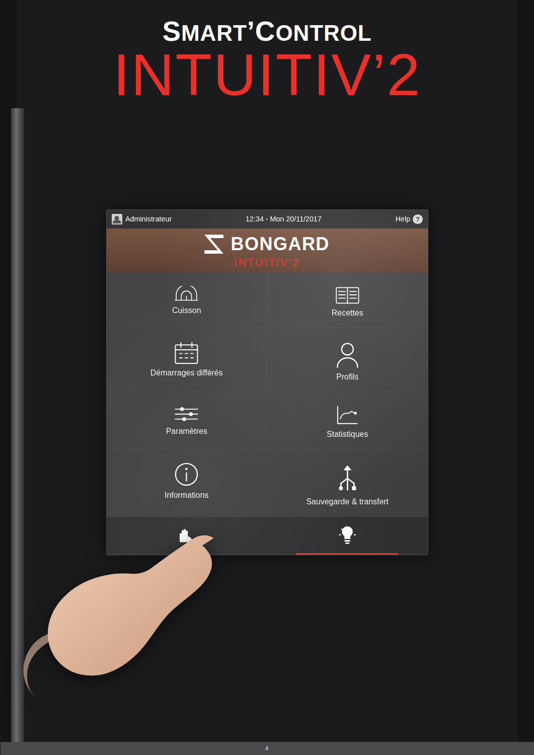SMART’CONTROL
INTUITIV’2
Administrateur
12:34 - Mon 20/11/2017
Help?
BONGARD
INTUITIV’2
Cuisson
Recettes
Démarrages différés
Profils
Paramètres
Statistiques
Informations
Sauvegarde & transfert
4